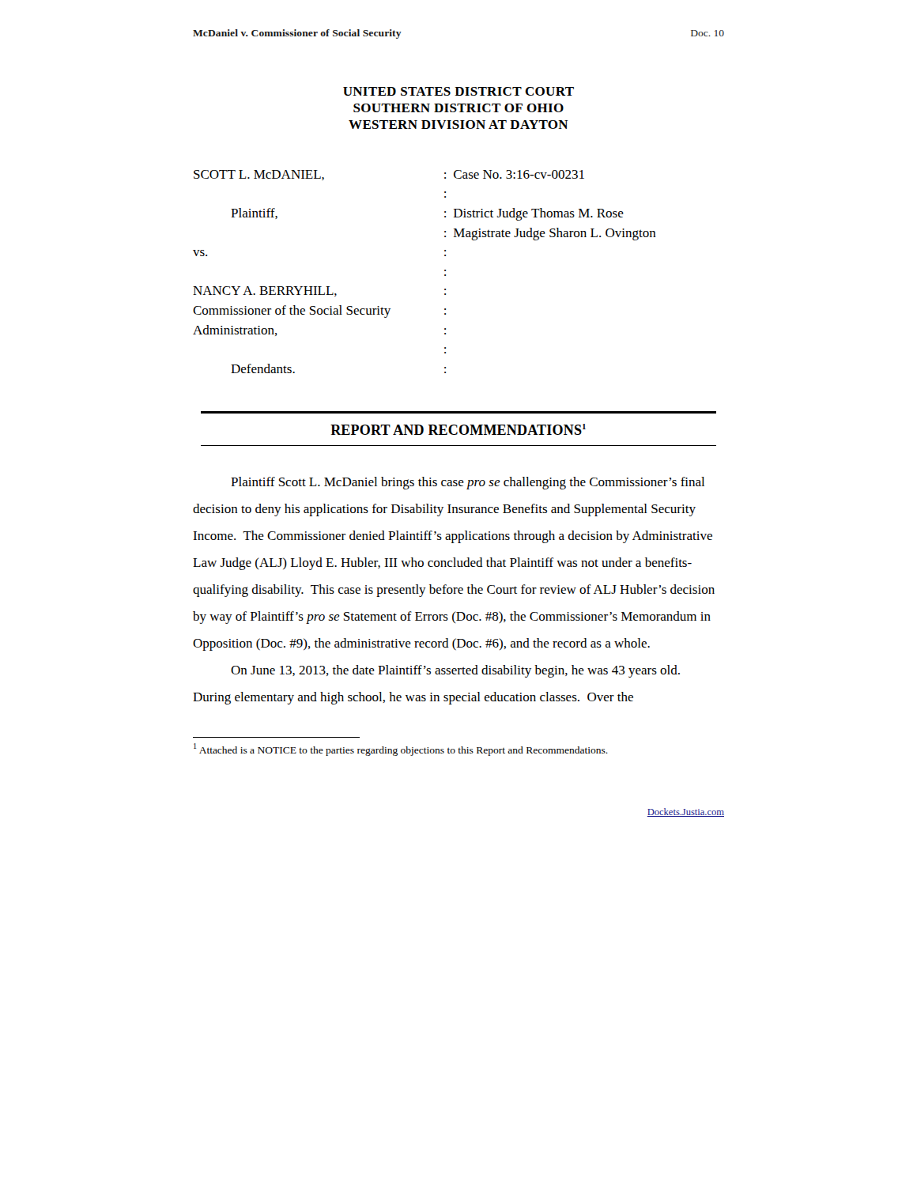McDaniel v. Commissioner of Social Security Doc. 10
UNITED STATES DISTRICT COURT
SOUTHERN DISTRICT OF OHIO
WESTERN DIVISION AT DAYTON
| SCOTT L. McDANIEL, | : | Case No. 3:16-cv-00231 |
| | : | |
| Plaintiff, | : | District Judge Thomas M. Rose |
| | : | Magistrate Judge Sharon L. Ovington |
| vs. | : | |
| | : | |
| NANCY A. BERRYHILL, | : | |
| Commissioner of the Social Security | : | |
| Administration, | : | |
| | : | |
| Defendants. | : | |
REPORT AND RECOMMENDATIONS1
Plaintiff Scott L. McDaniel brings this case pro se challenging the Commissioner’s final decision to deny his applications for Disability Insurance Benefits and Supplemental Security Income. The Commissioner denied Plaintiff’s applications through a decision by Administrative Law Judge (ALJ) Lloyd E. Hubler, III who concluded that Plaintiff was not under a benefits-qualifying disability. This case is presently before the Court for review of ALJ Hubler’s decision by way of Plaintiff’s pro se Statement of Errors (Doc. #8), the Commissioner’s Memorandum in Opposition (Doc. #9), the administrative record (Doc. #6), and the record as a whole.
On June 13, 2013, the date Plaintiff’s asserted disability begin, he was 43 years old. During elementary and high school, he was in special education classes. Over the
1 Attached is a NOTICE to the parties regarding objections to this Report and Recommendations.
Dockets.Justia.com